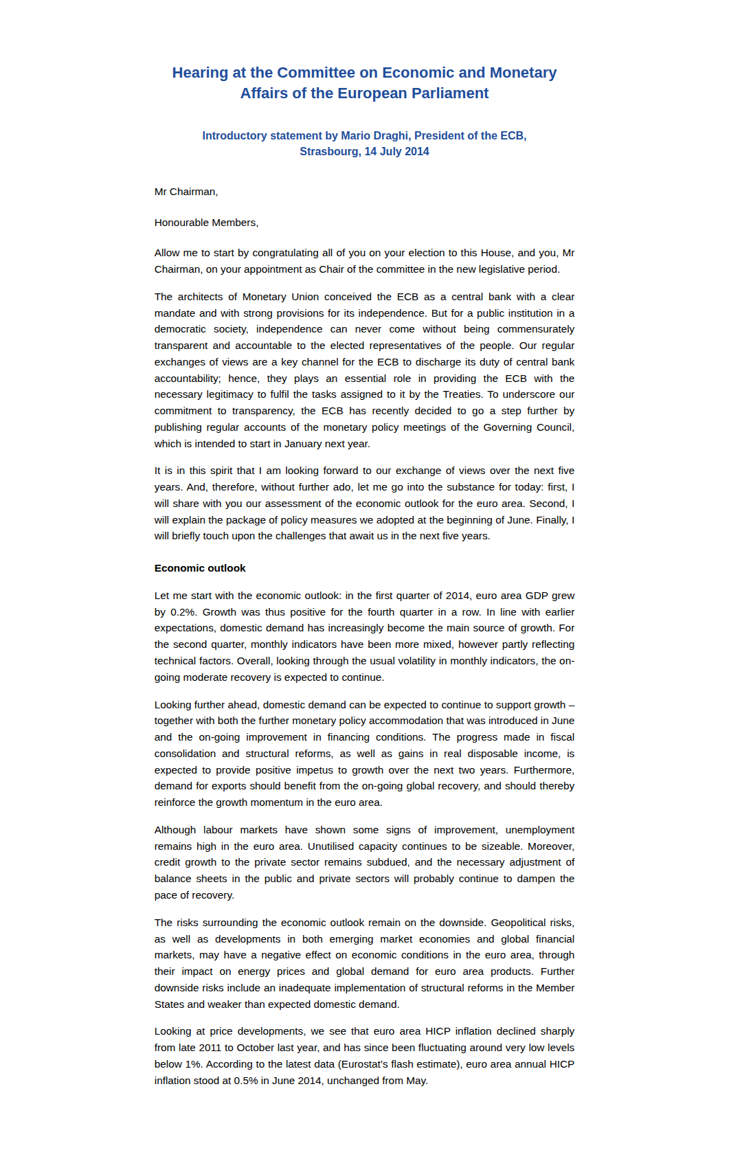Hearing at the Committee on Economic and Monetary Affairs of the European Parliament
Introductory statement by Mario Draghi, President of the ECB,
Strasbourg, 14 July 2014
Mr Chairman,
Honourable Members,
Allow me to start by congratulating all of you on your election to this House, and you, Mr Chairman, on your appointment as Chair of the committee in the new legislative period.
The architects of Monetary Union conceived the ECB as a central bank with a clear mandate and with strong provisions for its independence. But for a public institution in a democratic society, independence can never come without being commensurately transparent and accountable to the elected representatives of the people. Our regular exchanges of views are a key channel for the ECB to discharge its duty of central bank accountability; hence, they plays an essential role in providing the ECB with the necessary legitimacy to fulfil the tasks assigned to it by the Treaties. To underscore our commitment to transparency, the ECB has recently decided to go a step further by publishing regular accounts of the monetary policy meetings of the Governing Council, which is intended to start in January next year.
It is in this spirit that I am looking forward to our exchange of views over the next five years. And, therefore, without further ado, let me go into the substance for today: first, I will share with you our assessment of the economic outlook for the euro area. Second, I will explain the package of policy measures we adopted at the beginning of June. Finally, I will briefly touch upon the challenges that await us in the next five years.
Economic outlook
Let me start with the economic outlook: in the first quarter of 2014, euro area GDP grew by 0.2%. Growth was thus positive for the fourth quarter in a row. In line with earlier expectations, domestic demand has increasingly become the main source of growth. For the second quarter, monthly indicators have been more mixed, however partly reflecting technical factors. Overall, looking through the usual volatility in monthly indicators, the on-going moderate recovery is expected to continue.
Looking further ahead, domestic demand can be expected to continue to support growth – together with both the further monetary policy accommodation that was introduced in June and the on-going improvement in financing conditions. The progress made in fiscal consolidation and structural reforms, as well as gains in real disposable income, is expected to provide positive impetus to growth over the next two years. Furthermore, demand for exports should benefit from the on-going global recovery, and should thereby reinforce the growth momentum in the euro area.
Although labour markets have shown some signs of improvement, unemployment remains high in the euro area. Unutilised capacity continues to be sizeable. Moreover, credit growth to the private sector remains subdued, and the necessary adjustment of balance sheets in the public and private sectors will probably continue to dampen the pace of recovery.
The risks surrounding the economic outlook remain on the downside. Geopolitical risks, as well as developments in both emerging market economies and global financial markets, may have a negative effect on economic conditions in the euro area, through their impact on energy prices and global demand for euro area products. Further downside risks include an inadequate implementation of structural reforms in the Member States and weaker than expected domestic demand.
Looking at price developments, we see that euro area HICP inflation declined sharply from late 2011 to October last year, and has since been fluctuating around very low levels below 1%. According to the latest data (Eurostat’s flash estimate), euro area annual HICP inflation stood at 0.5% in June 2014, unchanged from May.